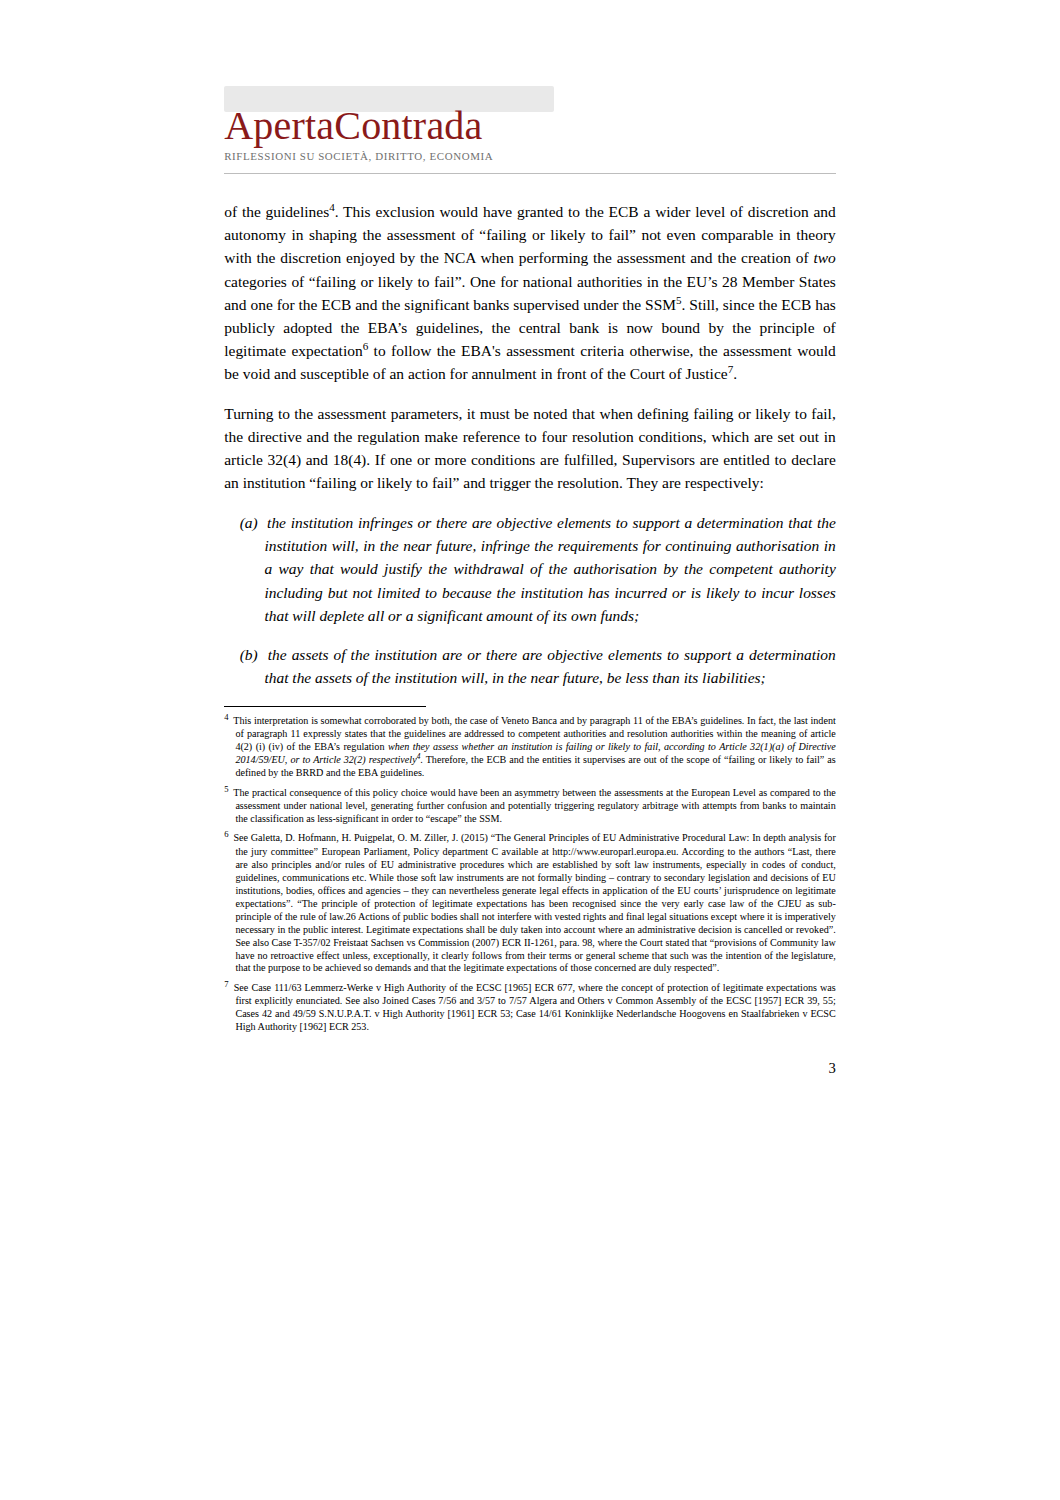Aperta Contrada
Riflessioni su società, diritto, economia
of the guidelines4. This exclusion would have granted to the ECB a wider level of discretion and autonomy in shaping the assessment of “failing or likely to fail” not even comparable in theory with the discretion enjoyed by the NCA when performing the assessment and the creation of two categories of “failing or likely to fail”. One for national authorities in the EU’s 28 Member States and one for the ECB and the significant banks supervised under the SSM5. Still, since the ECB has publicly adopted the EBA’s guidelines, the central bank is now bound by the principle of legitimate expectation6 to follow the EBA's assessment criteria otherwise, the assessment would be void and susceptible of an action for annulment in front of the Court of Justice7.
Turning to the assessment parameters, it must be noted that when defining failing or likely to fail, the directive and the regulation make reference to four resolution conditions, which are set out in article 32(4) and 18(4). If one or more conditions are fulfilled, Supervisors are entitled to declare an institution “failing or likely to fail” and trigger the resolution. They are respectively:
(a) the institution infringes or there are objective elements to support a determination that the institution will, in the near future, infringe the requirements for continuing authorisation in a way that would justify the withdrawal of the authorisation by the competent authority including but not limited to because the institution has incurred or is likely to incur losses that will deplete all or a significant amount of its own funds;
(b) the assets of the institution are or there are objective elements to support a determination that the assets of the institution will, in the near future, be less than its liabilities;
4 This interpretation is somewhat corroborated by both, the case of Veneto Banca and by paragraph 11 of the EBA’s guidelines. In fact, the last indent of paragraph 11 expressly states that the guidelines are addressed to competent authorities and resolution authorities within the meaning of article 4(2) (i) (iv) of the EBA’s regulation when they assess whether an institution is failing or likely to fail, according to Article 32(1)(a) of Directive 2014/59/EU, or to Article 32(2) respectively4. Therefore, the ECB and the entities it supervises are out of the scope of “failing or likely to fail” as defined by the BRRD and the EBA guidelines.
5 The practical consequence of this policy choice would have been an asymmetry between the assessments at the European Level as compared to the assessment under national level, generating further confusion and potentially triggering regulatory arbitrage with attempts from banks to maintain the classification as less-significant in order to “escape” the SSM.
6 See Galetta, D. Hofmann, H. Puigpelat, O. M. Ziller, J. (2015) “The General Principles of EU Administrative Procedural Law: In depth analysis for the jury committee” European Parliament, Policy department C available at http://www.europarl.europa.eu. According to the authors “Last, there are also principles and/or rules of EU administrative procedures which are established by soft law instruments, especially in codes of conduct, guidelines, communications etc. While those soft law instruments are not formally binding – contrary to secondary legislation and decisions of EU institutions, bodies, offices and agencies – they can nevertheless generate legal effects in application of the EU courts’ jurisprudence on legitimate expectations”. “The principle of protection of legitimate expectations has been recognised since the very early case law of the CJEU as sub-principle of the rule of law.26 Actions of public bodies shall not interfere with vested rights and final legal situations except where it is imperatively necessary in the public interest. Legitimate expectations shall be duly taken into account where an administrative decision is cancelled or revoked”. See also Case T-357/02 Freistaat Sachsen vs Commission (2007) ECR II-1261, para. 98, where the Court stated that “provisions of Community law have no retroactive effect unless, exceptionally, it clearly follows from their terms or general scheme that such was the intention of the legislature, that the purpose to be achieved so demands and that the legitimate expectations of those concerned are duly respected”.
7 See Case 111/63 Lemmerz-Werke v High Authority of the ECSC [1965] ECR 677, where the concept of protection of legitimate expectations was first explicitly enunciated. See also Joined Cases 7/56 and 3/57 to 7/57 Algera and Others v Common Assembly of the ECSC [1957] ECR 39, 55; Cases 42 and 49/59 S.N.U.P.A.T. v High Authority [1961] ECR 53; Case 14/61 Koninklijke Nederlandsche Hoogovens en Staalfabrieken v ECSC High Authority [1962] ECR 253.
3